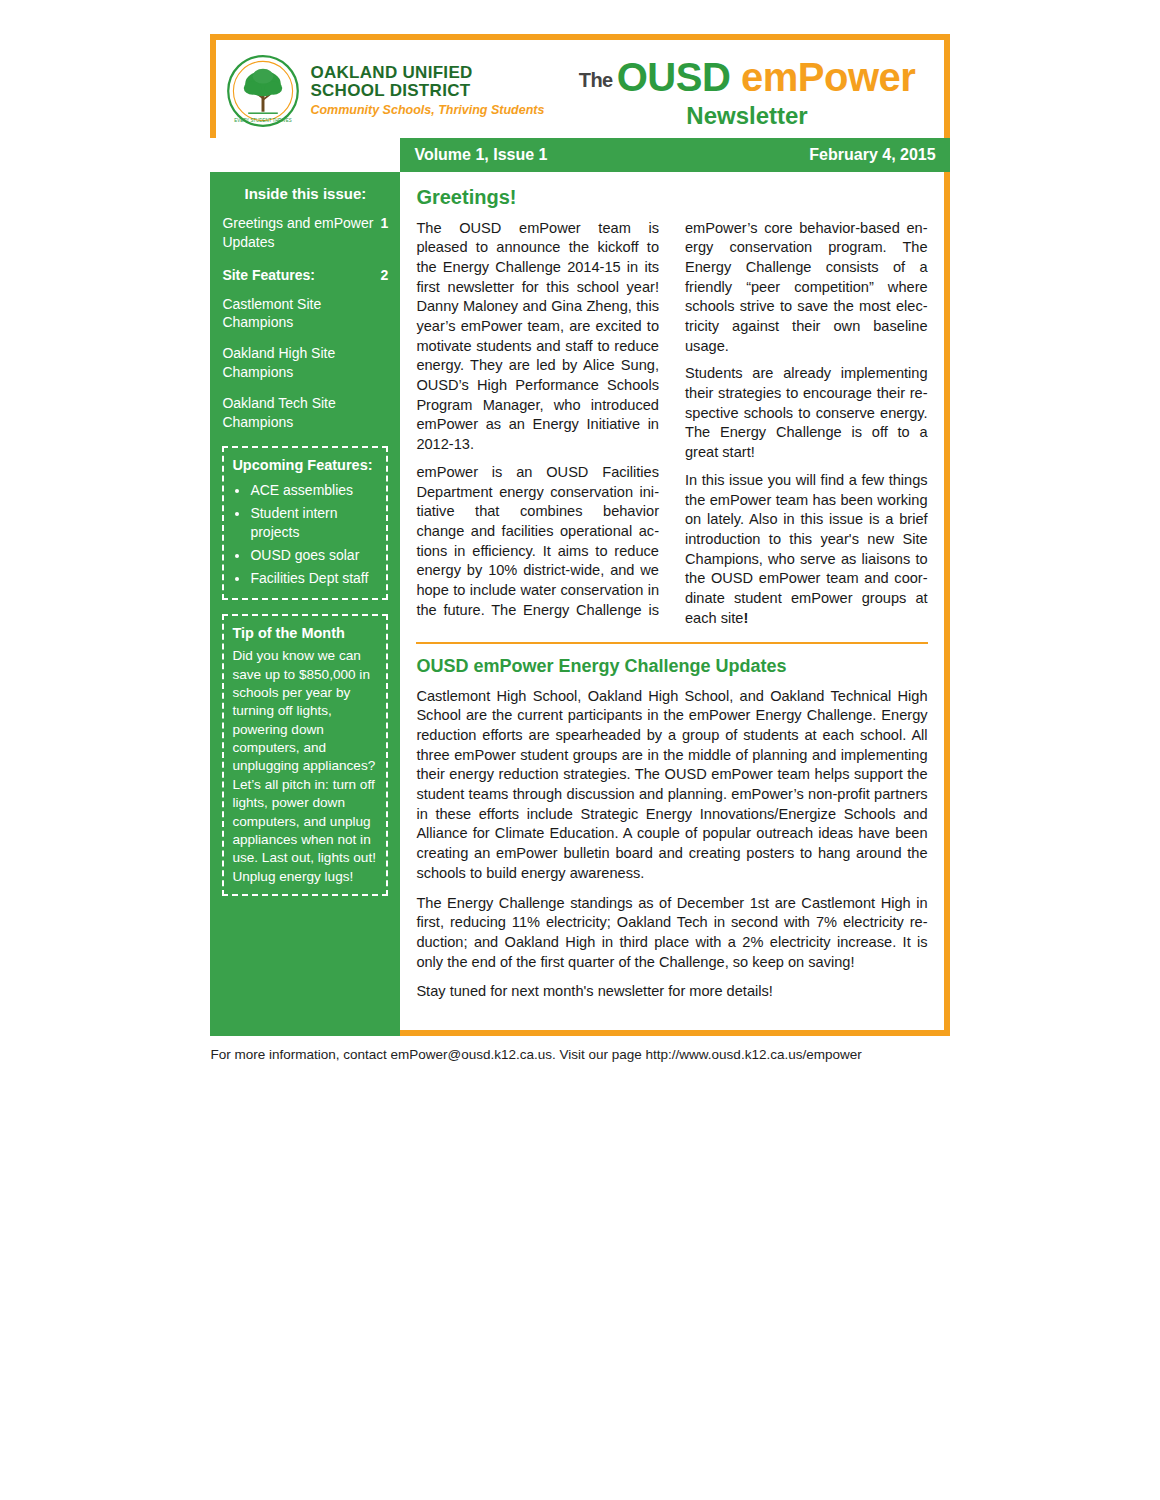EVERY STUDENT THRIVES
Oakland Unified
School District
Community Schools, Thriving Students
The OUSD emPower
Newsletter
Volume 1, Issue 1 February 4, 2015
Inside this issue:
Greetings and emPower Updates 1
Site Features: 2
Castlemont Site Champions
Oakland High Site Champions
Oakland Tech Site Champions
Upcoming Features:
ACE assemblies
Student intern projects
OUSD goes solar
Facilities Dept staff
Tip of the Month
Did you know we can save up to $850,000 in schools per year by turning off lights, powering down computers, and unplugging appliances? Let’s all pitch in: turn off lights, power down computers, and unplug appliances when not in use. Last out, lights out! Unplug energy lugs!
Greetings!
The OUSD emPower team is pleased to announce the kickoff to the Energy Challenge 2014-15 in its first newsletter for this school year! Danny Maloney and Gina Zheng, this year’s emPower team, are excited to motivate students and staff to reduce energy. They are led by Alice Sung, OUSD’s High Performance Schools Program Manager, who introduced emPower as an Energy Initiative in 2012-13.
emPower is an OUSD Facilities Department energy conservation initiative that combines behavior change and facilities operational actions in efficiency. It aims to reduce energy by 10% district-wide, and we hope to include water conservation in the future. The Energy Challenge is emPower’s core behavior-based energy conservation program. The Energy Challenge consists of a friendly “peer competition” where schools strive to save the most electricity against their own baseline usage.
Students are already implementing their strategies to encourage their respective schools to conserve energy. The Energy Challenge is off to a great start!
In this issue you will find a few things the emPower team has been working on lately. Also in this issue is a brief introduction to this year's new Site Champions, who serve as liaisons to the OUSD emPower team and coordinate student emPower groups at each site!
OUSD emPower Energy Challenge Updates
Castlemont High School, Oakland High School, and Oakland Technical High School are the current participants in the emPower Energy Challenge. Energy reduction efforts are spearheaded by a group of students at each school. All three emPower student groups are in the middle of planning and implementing their energy reduction strategies. The OUSD emPower team helps support the student teams through discussion and planning. emPower’s non-profit partners in these efforts include Strategic Energy Innovations/Energize Schools and Alliance for Climate Education. A couple of popular outreach ideas have been creating an emPower bulletin board and creating posters to hang around the schools to build energy awareness.
The Energy Challenge standings as of December 1st are Castlemont High in first, reducing 11% electricity; Oakland Tech in second with 7% electricity reduction; and Oakland High in third place with a 2% electricity increase. It is only the end of the first quarter of the Challenge, so keep on saving!
Stay tuned for next month's newsletter for more details!
For more information, contact emPower@ousd.k12.ca.us. Visit our page http://www.ousd.k12.ca.us/empower